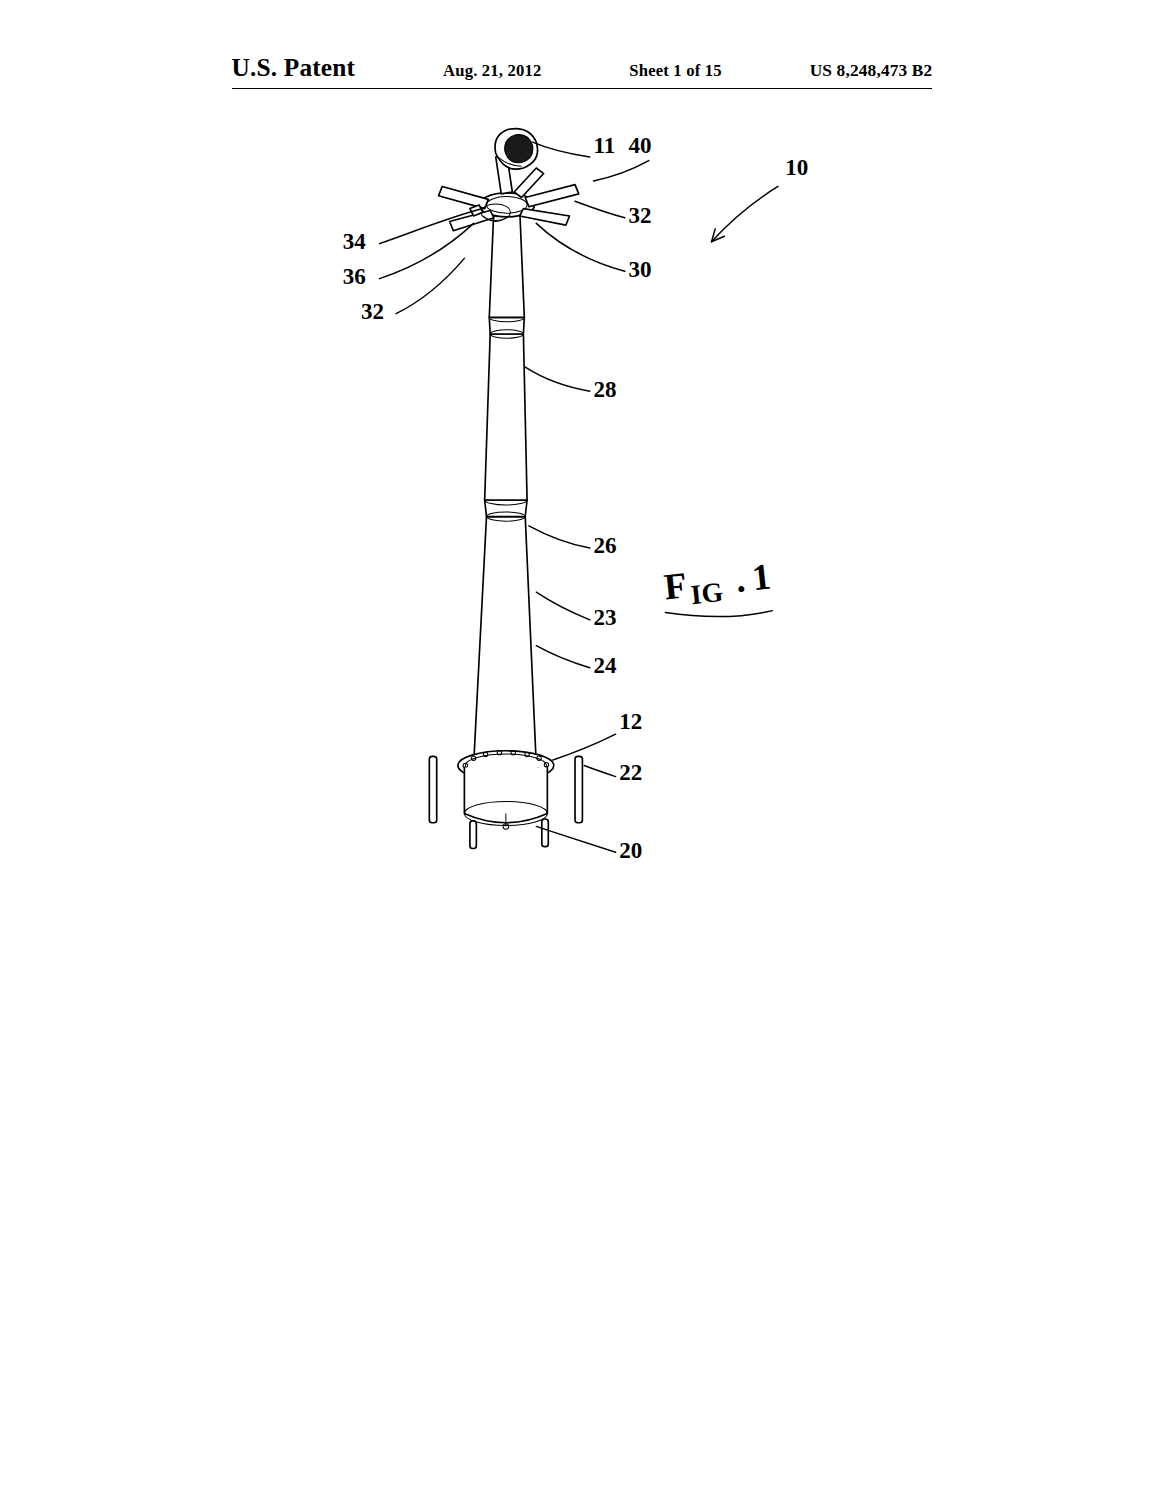U.S. Patent Aug. 21, 2012 Sheet 1 of 15 US 8,248,473 B2
Figure 1 Perspective view of a tapered, segmented tower mounted on a base with anchor rods, having a rotating head assembly with blades and a textured element at the top. 10 11 40 32 30 34 36 32 28 26 23 24 12 22 20 F IG . 1